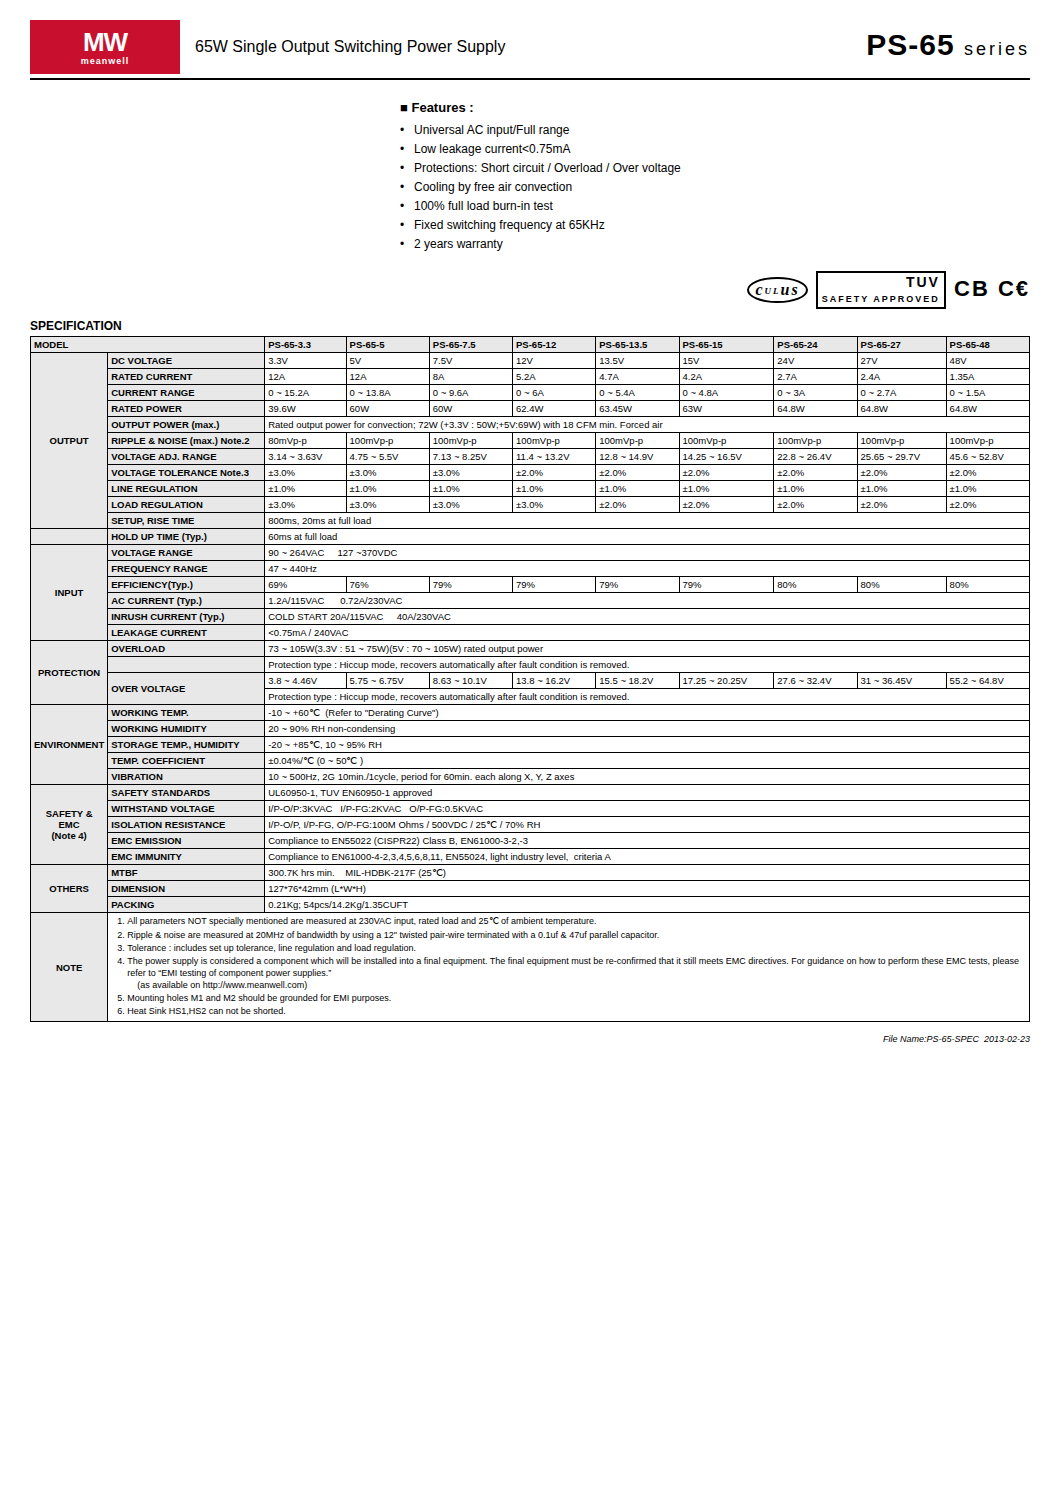MW
meanwell
65W Single Output Switching Power Supply
PS-65 series
■ Features :
Universal AC input/Full range
Low leakage current<0.75mA
Protections: Short circuit / Overload / Over voltage
Cooling by free air convection
100% full load burn-in test
Fixed switching frequency at 65KHz
2 years warranty
cULus TUV
SAFETY APPROVED CB C€
SPECIFICATION
| MODEL | PS-65-3.3 | PS-65-5 | PS-65-7.5 | PS-65-12 | PS-65-13.5 | PS-65-15 | PS-65-24 | PS-65-27 | PS-65-48 |
| --- | --- | --- | --- | --- | --- | --- | --- | --- | --- |
| OUTPUT | DC VOLTAGE | 3.3V | 5V | 7.5V | 12V | 13.5V | 15V | 24V | 27V | 48V |
| RATED CURRENT | 12A | 12A | 8A | 5.2A | 4.7A | 4.2A | 2.7A | 2.4A | 1.35A |
| CURRENT RANGE | 0 ~ 15.2A | 0 ~ 13.8A | 0 ~ 9.6A | 0 ~ 6A | 0 ~ 5.4A | 0 ~ 4.8A | 0 ~ 3A | 0 ~ 2.7A | 0 ~ 1.5A |
| RATED POWER | 39.6W | 60W | 60W | 62.4W | 63.45W | 63W | 64.8W | 64.8W | 64.8W |
| OUTPUT POWER (max.) | Rated output power for convection; 72W (+3.3V : 50W;+5V:69W) with 18 CFM min. Forced air |
| RIPPLE & NOISE (max.) Note.2 | 80mVp-p | 100mVp-p | 100mVp-p | 100mVp-p | 100mVp-p | 100mVp-p | 100mVp-p | 100mVp-p | 100mVp-p |
| VOLTAGE ADJ. RANGE | 3.14 ~ 3.63V | 4.75 ~ 5.5V | 7.13 ~ 8.25V | 11.4 ~ 13.2V | 12.8 ~ 14.9V | 14.25 ~ 16.5V | 22.8 ~ 26.4V | 25.65 ~ 29.7V | 45.6 ~ 52.8V |
| VOLTAGE TOLERANCE Note.3 | ±3.0% | ±3.0% | ±3.0% | ±2.0% | ±2.0% | ±2.0% | ±2.0% | ±2.0% | ±2.0% |
| LINE REGULATION | ±1.0% | ±1.0% | ±1.0% | ±1.0% | ±1.0% | ±1.0% | ±1.0% | ±1.0% | ±1.0% |
| LOAD REGULATION | ±3.0% | ±3.0% | ±3.0% | ±3.0% | ±2.0% | ±2.0% | ±2.0% | ±2.0% | ±2.0% |
| SETUP, RISE TIME | 800ms, 20ms at full load |
| | HOLD UP TIME (Typ.) | 60ms at full load |
| INPUT | VOLTAGE RANGE | 90 ~ 264VAC 127 ~370VDC |
| FREQUENCY RANGE | 47 ~ 440Hz |
| EFFICIENCY(Typ.) | 69% | 76% | 79% | 79% | 79% | 79% | 80% | 80% | 80% |
| AC CURRENT (Typ.) | 1.2A/115VAC 0.72A/230VAC |
| INRUSH CURRENT (Typ.) | COLD START 20A/115VAC 40A/230VAC |
| LEAKAGE CURRENT | <0.75mA / 240VAC |
| PROTECTION | OVERLOAD | 73 ~ 105W(3.3V : 51 ~ 75W)(5V : 70 ~ 105W) rated output power |
| | Protection type : Hiccup mode, recovers automatically after fault condition is removed. |
| OVER VOLTAGE | 3.8 ~ 4.46V | 5.75 ~ 6.75V | 8.63 ~ 10.1V | 13.8 ~ 16.2V | 15.5 ~ 18.2V | 17.25 ~ 20.25V | 27.6 ~ 32.4V | 31 ~ 36.45V | 55.2 ~ 64.8V |
| Protection type : Hiccup mode, recovers automatically after fault condition is removed. |
| ENVIRONMENT | WORKING TEMP. | -10 ~ +60℃ (Refer to "Derating Curve") |
| WORKING HUMIDITY | 20 ~ 90% RH non-condensing |
| STORAGE TEMP., HUMIDITY | -20 ~ +85℃, 10 ~ 95% RH |
| TEMP. COEFFICIENT | ±0.04%/℃ (0 ~ 50℃ ) |
| VIBRATION | 10 ~ 500Hz, 2G 10min./1cycle, period for 60min. each along X, Y, Z axes |
| SAFETY & EMC (Note 4) | SAFETY STANDARDS | UL60950-1, TUV EN60950-1 approved |
| WITHSTAND VOLTAGE | I/P-O/P:3KVAC I/P-FG:2KVAC O/P-FG:0.5KVAC |
| ISOLATION RESISTANCE | I/P-O/P, I/P-FG, O/P-FG:100M Ohms / 500VDC / 25℃ / 70% RH |
| EMC EMISSION | Compliance to EN55022 (CISPR22) Class B, EN61000-3-2,-3 |
| EMC IMMUNITY | Compliance to EN61000-4-2,3,4,5,6,8,11, EN55024, light industry level, criteria A |
| OTHERS | MTBF | 300.7K hrs min. MIL-HDBK-217F (25℃) |
| DIMENSION | 127*76*42mm (L*W*H) |
| PACKING | 0.21Kg; 54pcs/14.2Kg/1.35CUFT |
| NOTE | All parameters NOT specially mentioned are measured at 230VAC input, rated load and 25℃ of ambient temperature. Ripple & noise are measured at 20MHz of bandwidth by using a 12" twisted pair-wire terminated with a 0.1uf & 47uf parallel capacitor. Tolerance : includes set up tolerance, line regulation and load regulation. The power supply is considered a component which will be installed into a final equipment. The final equipment must be re-confirmed that it still meets EMC directives. For guidance on how to perform these EMC tests, please refer to “EMI testing of component power supplies.” (as available on http://www.meanwell.com) Mounting holes M1 and M2 should be grounded for EMI purposes. Heat Sink HS1,HS2 can not be shorted. |
File Name:PS-65-SPEC 2013-02-23